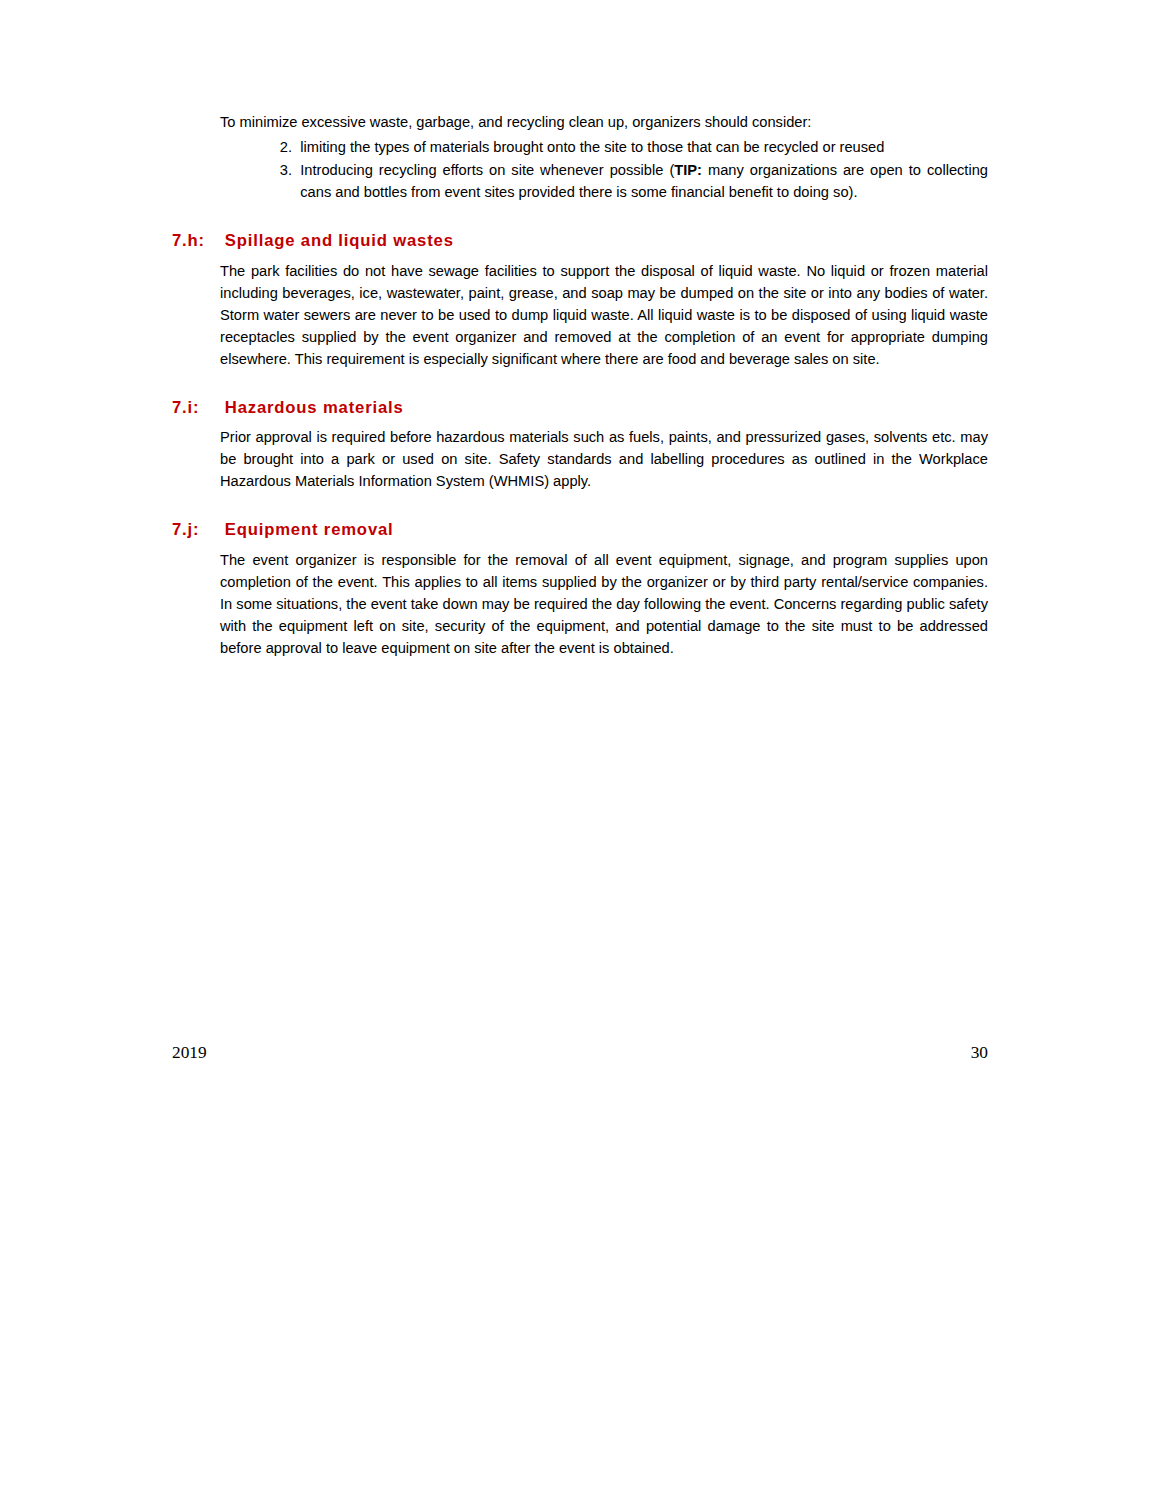To minimize excessive waste, garbage, and recycling clean up, organizers should consider:
limiting the types of materials brought onto the site to those that can be recycled or reused
Introducing recycling efforts on site whenever possible (TIP: many organizations are open to collecting cans and bottles from event sites provided there is some financial benefit to doing so).
7.h: Spillage and liquid wastes
The park facilities do not have sewage facilities to support the disposal of liquid waste. No liquid or frozen material including beverages, ice, wastewater, paint, grease, and soap may be dumped on the site or into any bodies of water. Storm water sewers are never to be used to dump liquid waste. All liquid waste is to be disposed of using liquid waste receptacles supplied by the event organizer and removed at the completion of an event for appropriate dumping elsewhere. This requirement is especially significant where there are food and beverage sales on site.
7.i: Hazardous materials
Prior approval is required before hazardous materials such as fuels, paints, and pressurized gases, solvents etc. may be brought into a park or used on site. Safety standards and labelling procedures as outlined in the Workplace Hazardous Materials Information System (WHMIS) apply.
7.j: Equipment removal
The event organizer is responsible for the removal of all event equipment, signage, and program supplies upon completion of the event. This applies to all items supplied by the organizer or by third party rental/service companies. In some situations, the event take down may be required the day following the event. Concerns regarding public safety with the equipment left on site, security of the equipment, and potential damage to the site must to be addressed before approval to leave equipment on site after the event is obtained.
2019 30